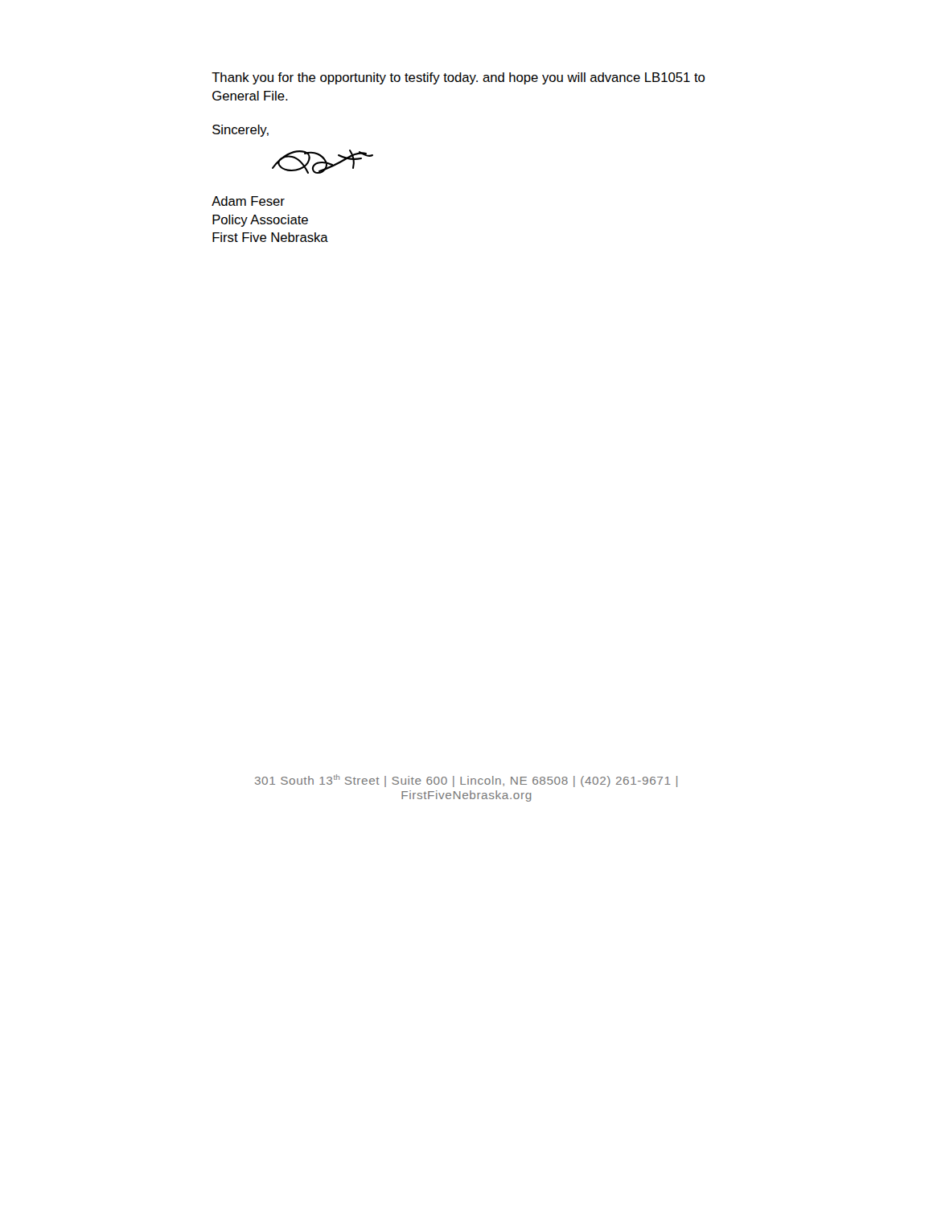Thank you for the opportunity to testify today. and hope you will advance LB1051 to General File.
Sincerely,
Adam Feser Policy Associate First Five Nebraska
301 South 13th Street | Suite 600 | Lincoln, NE 68508 | (402) 261-9671 | FirstFiveNebraska.org